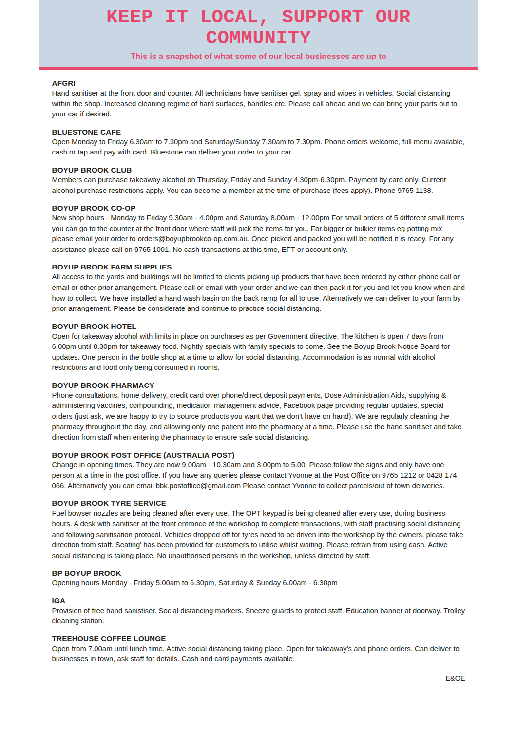Keep It Local, Support Our Community
This is a snapshot of what some of our local businesses are up to
AFGRI
Hand sanitiser at the front door and counter. All technicians have sanitiser gel, spray and wipes in vehicles. Social distancing within the shop. Increased cleaning regime of hard surfaces, handles etc. Please call ahead and we can bring your parts out to your car if desired.
Bluestone Cafe
Open Monday to Friday 6.30am to 7.30pm and Saturday/Sunday 7.30am to 7.30pm. Phone orders welcome, full menu available, cash or tap and pay with card. Bluestone can deliver your order to your car.
Boyup Brook Club
Members can purchase takeaway alcohol on Thursday, Friday and Sunday 4.30pm-6.30pm. Payment by card only. Current alcohol purchase restrictions apply. You can become a member at the time of purchase (fees apply). Phone 9765 1138.
Boyup Brook Co-op
New shop hours - Monday to Friday 9.30am - 4.00pm and Saturday 8.00am - 12.00pm For small orders of 5 different small items you can go to the counter at the front door where staff will pick the items for you. For bigger or bulkier items eg potting mix please email your order to orders@boyupbrookco-op.com.au. Once picked and packed you will be notified it is ready. For any assistance please call on 9765 1001. No cash transactions at this time, EFT or account only.
Boyup Brook Farm Supplies
All access to the yards and buildings will be limited to clients picking up products that have been ordered by either phone call or email or other prior arrangement. Please call or email with your order and we can then pack it for you and let you know when and how to collect. We have installed a hand wash basin on the back ramp for all to use. Alternatively we can deliver to your farm by prior arrangement. Please be considerate and continue to practice social distancing.
Boyup Brook Hotel
Open for takeaway alcohol with limits in place on purchases as per Government directive. The kitchen is open 7 days from 6.00pm until 8.30pm for takeaway food. Nightly specials with family specials to come. See the Boyup Brook Notice Board for updates. One person in the bottle shop at a time to allow for social distancing. Accommodation is as normal with alcohol restrictions and food only being consumed in rooms.
Boyup Brook Pharmacy
Phone consultations, home delivery, credit card over phone/direct deposit payments, Dose Administration Aids, supplying & administering vaccines, compounding, medication management advice, Facebook page providing regular updates, special orders (just ask, we are happy to try to source products you want that we don't have on hand). We are regularly cleaning the pharmacy throughout the day, and allowing only one patient into the pharmacy at a time. Please use the hand sanitiser and take direction from staff when entering the pharmacy to ensure safe social distancing.
Boyup Brook Post Office (Australia Post)
Change in opening times. They are now 9.00am - 10.30am and 3.00pm to 5.00. Please follow the signs and only have one person at a time in the post office. If you have any queries please contact Yvonne at the Post Office on 9765 1212 or 0428 174 066. Alternatively you can email bbk.postoffice@gmail.com Please contact Yvonne to collect parcels/out of town deliveries.
Boyup Brook Tyre Service
Fuel bowser nozzles are being cleaned after every use. The OPT keypad is being cleaned after every use, during business hours. A desk with sanitiser at the front entrance of the workshop to complete transactions, with staff practising social distancing and following sanitisation protocol. Vehicles dropped off for tyres need to be driven into the workshop by the owners, please take direction from staff. Seating' has been provided for customers to utilise whilst waiting. Please refrain from using cash. Active social distancing is taking place. No unauthorised persons in the workshop, unless directed by staff.
BP Boyup Brook
Opening hours Monday - Friday 5.00am to 6.30pm, Saturday & Sunday 6.00am - 6.30pm
IGA
Provision of free hand sanistiser. Social distancing markers. Sneeze guards to protect staff. Education banner at doorway. Trolley cleaning station.
Treehouse Coffee Lounge
Open from 7.00am until lunch time. Active social distancing taking place. Open for takeaway's and phone orders. Can deliver to businesses in town, ask staff for details. Cash and card payments available.
E&OE